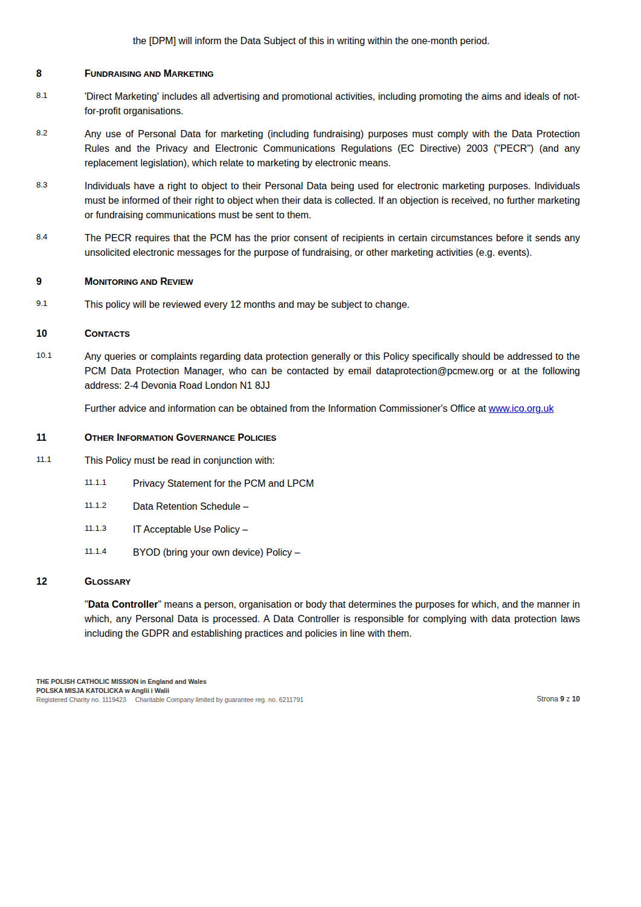the [DPM] will inform the Data Subject of this in writing within the one-month period.
8 FUNDRAISING AND MARKETING
8.1 'Direct Marketing' includes all advertising and promotional activities, including promoting the aims and ideals of not-for-profit organisations.
8.2 Any use of Personal Data for marketing (including fundraising) purposes must comply with the Data Protection Rules and the Privacy and Electronic Communications Regulations (EC Directive) 2003 ("PECR") (and any replacement legislation), which relate to marketing by electronic means.
8.3 Individuals have a right to object to their Personal Data being used for electronic marketing purposes. Individuals must be informed of their right to object when their data is collected. If an objection is received, no further marketing or fundraising communications must be sent to them.
8.4 The PECR requires that the PCM has the prior consent of recipients in certain circumstances before it sends any unsolicited electronic messages for the purpose of fundraising, or other marketing activities (e.g. events).
9 MONITORING AND REVIEW
9.1 This policy will be reviewed every 12 months and may be subject to change.
10 CONTACTS
10.1 Any queries or complaints regarding data protection generally or this Policy specifically should be addressed to the PCM Data Protection Manager, who can be contacted by email dataprotection@pcmew.org or at the following address: 2-4 Devonia Road London N1 8JJ
Further advice and information can be obtained from the Information Commissioner's Office at www.ico.org.uk
11 OTHER INFORMATION GOVERNANCE POLICIES
11.1 This Policy must be read in conjunction with:
11.1.1 Privacy Statement for the PCM and LPCM
11.1.2 Data Retention Schedule –
11.1.3 IT Acceptable Use Policy –
11.1.4 BYOD (bring your own device) Policy –
12 GLOSSARY
"Data Controller" means a person, organisation or body that determines the purposes for which, and the manner in which, any Personal Data is processed. A Data Controller is responsible for complying with data protection laws including the GDPR and establishing practices and policies in line with them.
THE POLISH CATHOLIC MISSION in England and Wales
POLSKA MISJA KATOLICKA w Anglii i Walii
Registered Charity no. 1119423 Charitable Company limited by guarantee reg. no. 6211791
Strona 9 z 10